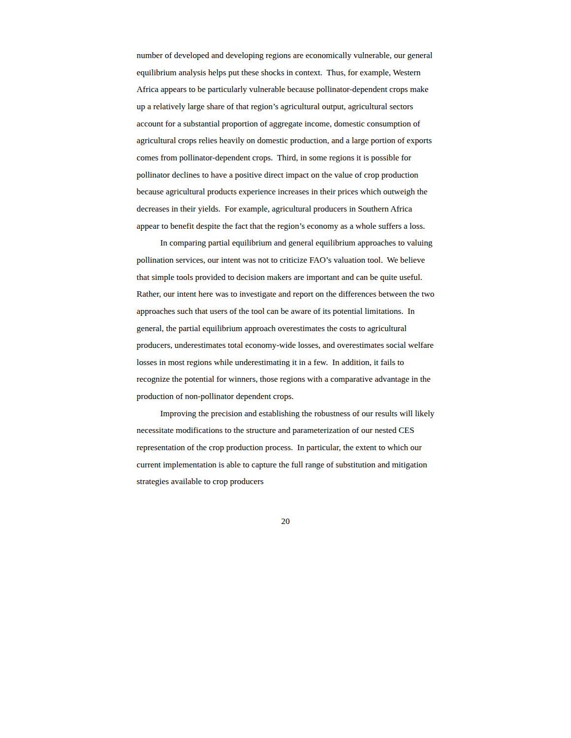number of developed and developing regions are economically vulnerable, our general equilibrium analysis helps put these shocks in context. Thus, for example, Western Africa appears to be particularly vulnerable because pollinator-dependent crops make up a relatively large share of that region’s agricultural output, agricultural sectors account for a substantial proportion of aggregate income, domestic consumption of agricultural crops relies heavily on domestic production, and a large portion of exports comes from pollinator-dependent crops. Third, in some regions it is possible for pollinator declines to have a positive direct impact on the value of crop production because agricultural products experience increases in their prices which outweigh the decreases in their yields. For example, agricultural producers in Southern Africa appear to benefit despite the fact that the region’s economy as a whole suffers a loss.
In comparing partial equilibrium and general equilibrium approaches to valuing pollination services, our intent was not to criticize FAO’s valuation tool. We believe that simple tools provided to decision makers are important and can be quite useful. Rather, our intent here was to investigate and report on the differences between the two approaches such that users of the tool can be aware of its potential limitations. In general, the partial equilibrium approach overestimates the costs to agricultural producers, underestimates total economy-wide losses, and overestimates social welfare losses in most regions while underestimating it in a few. In addition, it fails to recognize the potential for winners, those regions with a comparative advantage in the production of non-pollinator dependent crops.
Improving the precision and establishing the robustness of our results will likely necessitate modifications to the structure and parameterization of our nested CES representation of the crop production process. In particular, the extent to which our current implementation is able to capture the full range of substitution and mitigation strategies available to crop producers
20